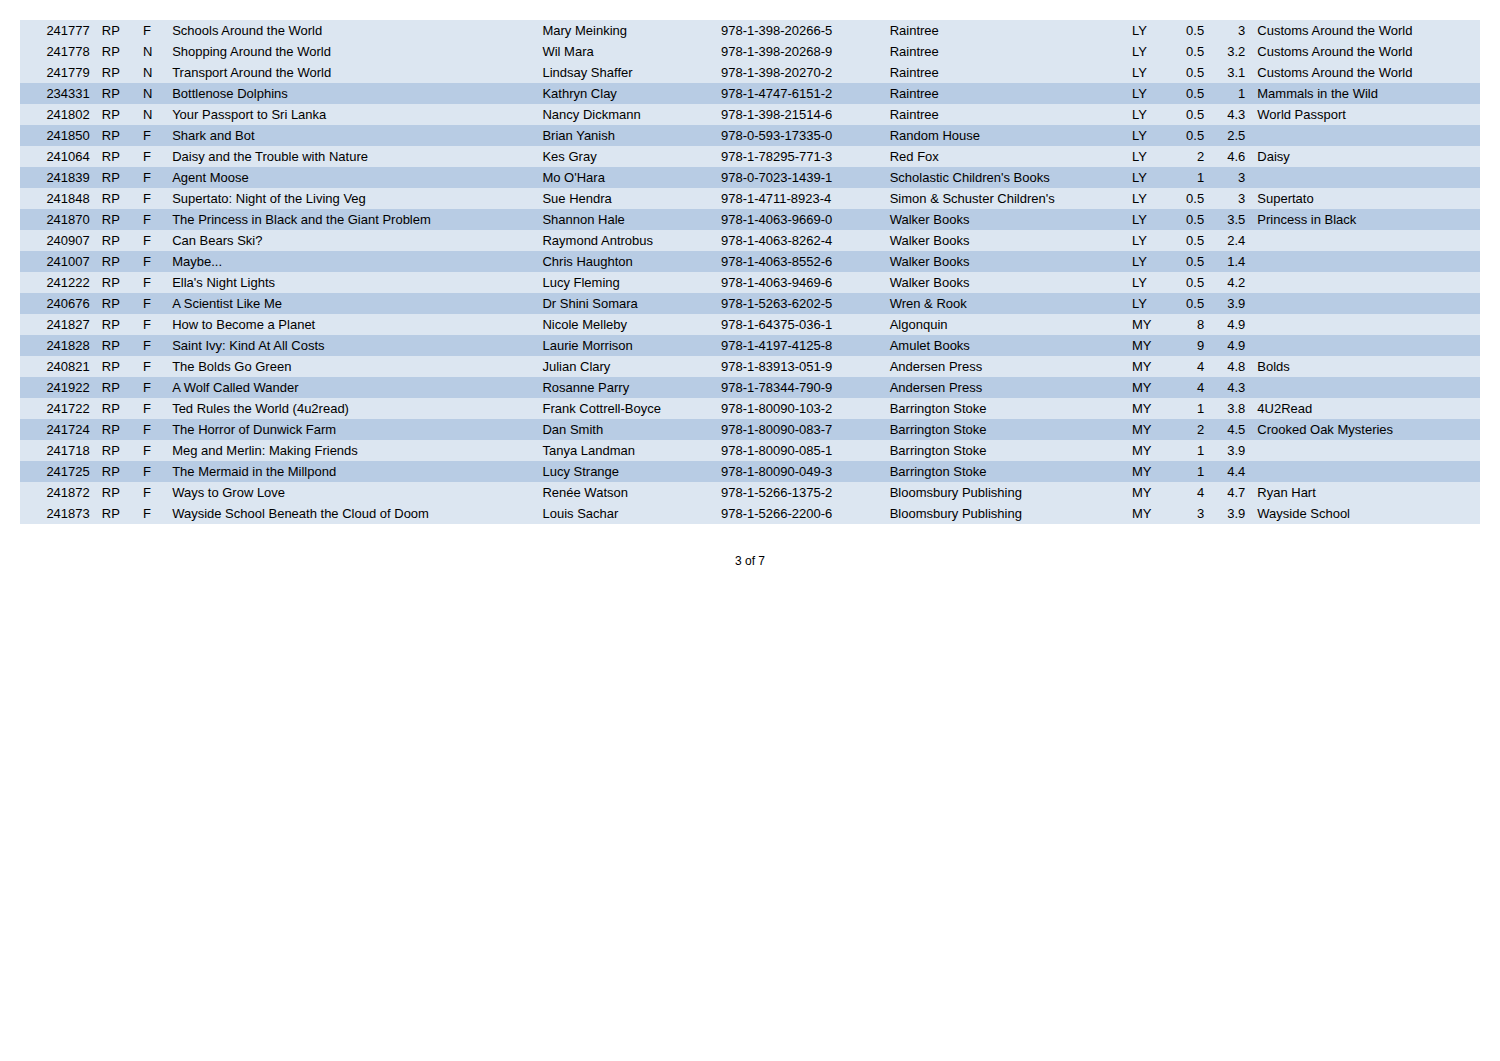| 241777 | RP | F | Schools Around the World | Mary Meinking | 978-1-398-20266-5 | Raintree | LY | 0.5 | 3 | Customs Around the World |
| 241778 | RP | N | Shopping Around the World | Wil Mara | 978-1-398-20268-9 | Raintree | LY | 0.5 | 3.2 | Customs Around the World |
| 241779 | RP | N | Transport Around the World | Lindsay Shaffer | 978-1-398-20270-2 | Raintree | LY | 0.5 | 3.1 | Customs Around the World |
| 234331 | RP | N | Bottlenose Dolphins | Kathryn Clay | 978-1-4747-6151-2 | Raintree | LY | 0.5 | 1 | Mammals in the Wild |
| 241802 | RP | N | Your Passport to Sri Lanka | Nancy Dickmann | 978-1-398-21514-6 | Raintree | LY | 0.5 | 4.3 | World Passport |
| 241850 | RP | F | Shark and Bot | Brian Yanish | 978-0-593-17335-0 | Random House | LY | 0.5 | 2.5 | |
| 241064 | RP | F | Daisy and the Trouble with Nature | Kes Gray | 978-1-78295-771-3 | Red Fox | LY | 2 | 4.6 | Daisy |
| 241839 | RP | F | Agent Moose | Mo O'Hara | 978-0-7023-1439-1 | Scholastic Children's Books | LY | 1 | 3 | |
| 241848 | RP | F | Supertato: Night of the Living Veg | Sue Hendra | 978-1-4711-8923-4 | Simon & Schuster Children's | LY | 0.5 | 3 | Supertato |
| 241870 | RP | F | The Princess in Black and the Giant Problem | Shannon Hale | 978-1-4063-9669-0 | Walker Books | LY | 0.5 | 3.5 | Princess in Black |
| 240907 | RP | F | Can Bears Ski? | Raymond Antrobus | 978-1-4063-8262-4 | Walker Books | LY | 0.5 | 2.4 | |
| 241007 | RP | F | Maybe... | Chris Haughton | 978-1-4063-8552-6 | Walker Books | LY | 0.5 | 1.4 | |
| 241222 | RP | F | Ella's Night Lights | Lucy Fleming | 978-1-4063-9469-6 | Walker Books | LY | 0.5 | 4.2 | |
| 240676 | RP | F | A Scientist Like Me | Dr Shini Somara | 978-1-5263-6202-5 | Wren & Rook | LY | 0.5 | 3.9 | |
| 241827 | RP | F | How to Become a Planet | Nicole Melleby | 978-1-64375-036-1 | Algonquin | MY | 8 | 4.9 | |
| 241828 | RP | F | Saint Ivy: Kind At All Costs | Laurie Morrison | 978-1-4197-4125-8 | Amulet Books | MY | 9 | 4.9 | |
| 240821 | RP | F | The Bolds Go Green | Julian Clary | 978-1-83913-051-9 | Andersen Press | MY | 4 | 4.8 | Bolds |
| 241922 | RP | F | A Wolf Called Wander | Rosanne Parry | 978-1-78344-790-9 | Andersen Press | MY | 4 | 4.3 | |
| 241722 | RP | F | Ted Rules the World (4u2read) | Frank Cottrell-Boyce | 978-1-80090-103-2 | Barrington Stoke | MY | 1 | 3.8 | 4U2Read |
| 241724 | RP | F | The Horror of Dunwick Farm | Dan Smith | 978-1-80090-083-7 | Barrington Stoke | MY | 2 | 4.5 | Crooked Oak Mysteries |
| 241718 | RP | F | Meg and Merlin: Making Friends | Tanya Landman | 978-1-80090-085-1 | Barrington Stoke | MY | 1 | 3.9 | |
| 241725 | RP | F | The Mermaid in the Millpond | Lucy Strange | 978-1-80090-049-3 | Barrington Stoke | MY | 1 | 4.4 | |
| 241872 | RP | F | Ways to Grow Love | Renée Watson | 978-1-5266-1375-2 | Bloomsbury Publishing | MY | 4 | 4.7 | Ryan Hart |
| 241873 | RP | F | Wayside School Beneath the Cloud of Doom | Louis Sachar | 978-1-5266-2200-6 | Bloomsbury Publishing | MY | 3 | 3.9 | Wayside School |
3 of 7